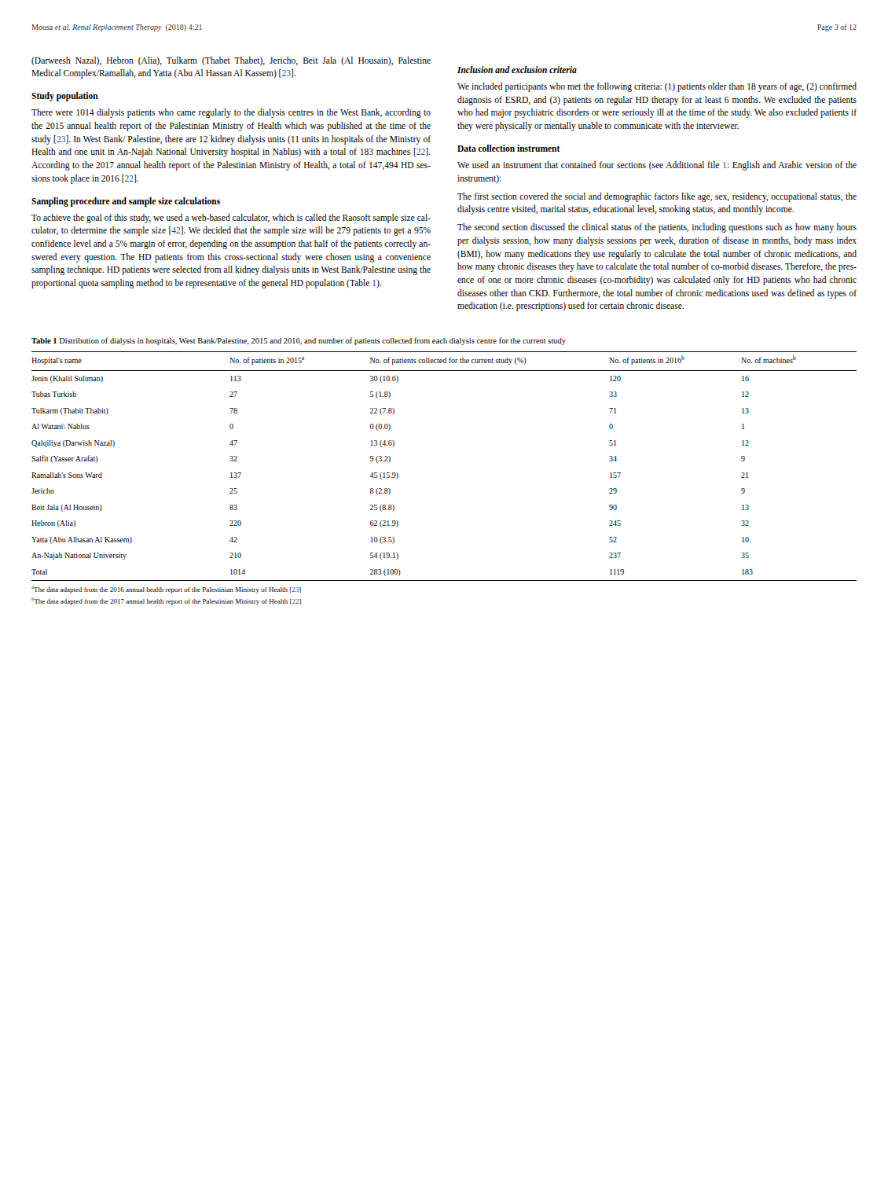Mousa et al. Renal Replacement Therapy (2018) 4:21 Page 3 of 12
(Darweesh Nazal), Hebron (Alia), Tulkarm (Thabet Thabet), Jericho, Beit Jala (Al Housain), Palestine Medical Complex/Ramallah, and Yatta (Abu Al Hassan Al Kassem) [23].
Study population
There were 1014 dialysis patients who came regularly to the dialysis centres in the West Bank, according to the 2015 annual health report of the Palestinian Ministry of Health which was published at the time of the study [23]. In West Bank/ Palestine, there are 12 kidney dialysis units (11 units in hospitals of the Ministry of Health and one unit in An-Najah National University hospital in Nablus) with a total of 183 machines [22]. According to the 2017 annual health report of the Palestinian Ministry of Health, a total of 147,494 HD sessions took place in 2016 [22].
Sampling procedure and sample size calculations
To achieve the goal of this study, we used a web-based calculator, which is called the Raosoft sample size calculator, to determine the sample size [42]. We decided that the sample size will be 279 patients to get a 95% confidence level and a 5% margin of error, depending on the assumption that half of the patients correctly answered every question. The HD patients from this cross-sectional study were chosen using a convenience sampling technique. HD patients were selected from all kidney dialysis units in West Bank/Palestine using the proportional quota sampling method to be representative of the general HD population (Table 1).
Inclusion and exclusion criteria
We included participants who met the following criteria: (1) patients older than 18 years of age, (2) confirmed diagnosis of ESRD, and (3) patients on regular HD therapy for at least 6 months. We excluded the patients who had major psychiatric disorders or were seriously ill at the time of the study. We also excluded patients if they were physically or mentally unable to communicate with the interviewer.
Data collection instrument
We used an instrument that contained four sections (see Additional file 1: English and Arabic version of the instrument):
The first section covered the social and demographic factors like age, sex, residency, occupational status, the dialysis centre visited, marital status, educational level, smoking status, and monthly income.
The second section discussed the clinical status of the patients, including questions such as how many hours per dialysis session, how many dialysis sessions per week, duration of disease in months, body mass index (BMI), how many medications they use regularly to calculate the total number of chronic medications, and how many chronic diseases they have to calculate the total number of co-morbid diseases. Therefore, the presence of one or more chronic diseases (co-morbidity) was calculated only for HD patients who had chronic diseases other than CKD. Furthermore, the total number of chronic medications used was defined as types of medication (i.e. prescriptions) used for certain chronic disease.
Table 1 Distribution of dialysis in hospitals, West Bank/Palestine, 2015 and 2016, and number of patients collected from each dialysis centre for the current study
| Hospital's name | No. of patients in 2015 a | No. of patients collected for the current study (%) | No. of patients in 2016 b | No. of machines b |
| --- | --- | --- | --- | --- |
| Jenin (Khalil Suliman) | 113 | 30 (10.6) | 120 | 16 |
| Tubas Turkish | 27 | 5 (1.8) | 33 | 12 |
| Tulkarm (Thabit Thabit) | 78 | 22 (7.8) | 71 | 13 |
| Al Watani\ Nablus | 0 | 0 (0.0) | 0 | 1 |
| Qalqiliya (Darwish Nazal) | 47 | 13 (4.6) | 51 | 12 |
| Salfit (Yasser Arafat) | 32 | 9 (3.2) | 34 | 9 |
| Ramallah's Sons Ward | 137 | 45 (15.9) | 157 | 21 |
| Jericho | 25 | 8 (2.8) | 29 | 9 |
| Beit Jala (Al Housein) | 83 | 25 (8.8) | 90 | 13 |
| Hebron (Alia) | 220 | 62 (21.9) | 245 | 32 |
| Yatta (Abu Alhasan Al Kassem) | 42 | 10 (3.5) | 52 | 10 |
| An-Najah National University | 210 | 54 (19.1) | 237 | 35 |
| Total | 1014 | 283 (100) | 1119 | 183 |
aThe data adapted from the 2016 annual health report of the Palestinian Ministry of Health [23]
bThe data adapted from the 2017 annual health report of the Palestinian Ministry of Health [22]